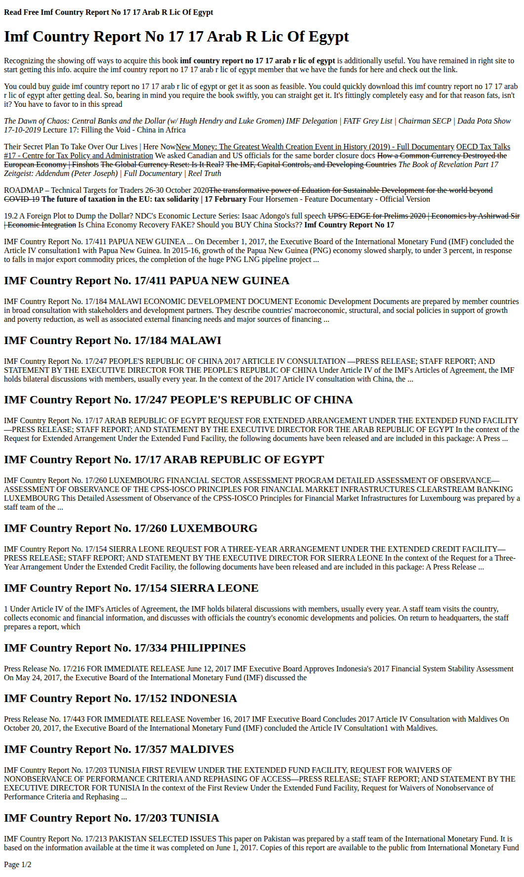Read Free Imf Country Report No 17 17 Arab R Lic Of Egypt
Imf Country Report No 17 17 Arab R Lic Of Egypt
Recognizing the showing off ways to acquire this book imf country report no 17 17 arab r lic of egypt is additionally useful. You have remained in right site to start getting this info. acquire the imf country report no 17 17 arab r lic of egypt member that we have the funds for here and check out the link.
You could buy guide imf country report no 17 17 arab r lic of egypt or get it as soon as feasible. You could quickly download this imf country report no 17 17 arab r lic of egypt after getting deal. So, bearing in mind you require the book swiftly, you can straight get it. It's fittingly completely easy and for that reason fats, isn't it? You have to favor to in this spread
The Dawn of Chaos: Central Banks and the Dollar (w/ Hugh Hendry and Luke Gromen) IMF Delegation | FATF Grey List | Chairman SECP | Dada Pota Show 17-10-2019 Lecture 17: Filling the Void - China in Africa
Their Secret Plan To Take Over Our Lives | Here NowNew Money: The Greatest Wealth Creation Event in History (2019) - Full Documentary OECD Tax Talks #17 - Centre for Tax Policy and Administration We asked Canadian and US officials for the same border closure docs How a Common Currency Destroyed the European Economy | Finshots The Global Currency Reset: Is It Real? The IMF, Capital Controls, and Developing Countries The Book of Revelation Part 17 Zeitgeist: Addendum (Peter Joseph) | Full Documentary | Reel Truth
ROADMAP – Technical Targets for Traders 26-30 October 2020The transformative power of Eduation for Sustainable Development for the world beyond COVID-19 The future of taxation in the EU: tax solidarity | 17 February Four Horsemen - Feature Documentary - Official Version
19.2 A Foreign Plot to Dump the Dollar? NDC's Economic Lecture Series: Isaac Adongo's full speech UPSC EDGE for Prelims 2020 | Economics by Ashirwad Sir | Economic Integration Is China Economy Recovery FAKE? Should you BUY China Stocks?? Imf Country Report No 17
IMF Country Report No. 17/411 PAPUA NEW GUINEA ... On December 1, 2017, the Executive Board of the International Monetary Fund (IMF) concluded the Article IV consultation1 with Papua New Guinea. In 2015-16, growth of the Papua New Guinea (PNG) economy slowed sharply, to under 3 percent, in response to falls in major export commodity prices, the completion of the huge PNG LNG pipeline project ...
IMF Country Report No. 17/411 PAPUA NEW GUINEA
IMF Country Report No. 17/184 MALAWI ECONOMIC DEVELOPMENT DOCUMENT Economic Development Documents are prepared by member countries in broad consultation with stakeholders and development partners. They describe countries' macroeconomic, structural, and social policies in support of growth and poverty reduction, as well as associated external financing needs and major sources of financing ...
IMF Country Report No. 17/184 MALAWI
IMF Country Report No. 17/247 PEOPLE'S REPUBLIC OF CHINA 2017 ARTICLE IV CONSULTATION —PRESS RELEASE; STAFF REPORT; AND STATEMENT BY THE EXECUTIVE DIRECTOR FOR THE PEOPLE'S REPUBLIC OF CHINA Under Article IV of the IMF's Articles of Agreement, the IMF holds bilateral discussions with members, usually every year. In the context of the 2017 Article IV consultation with China, the ...
IMF Country Report No. 17/247 PEOPLE'S REPUBLIC OF CHINA
IMF Country Report No. 17/17 ARAB REPUBLIC OF EGYPT REQUEST FOR EXTENDED ARRANGEMENT UNDER THE EXTENDED FUND FACILITY—PRESS RELEASE; STAFF REPORT; AND STATEMENT BY THE EXECUTIVE DIRECTOR FOR THE ARAB REPUBLIC OF EGYPT In the context of the Request for Extended Arrangement Under the Extended Fund Facility, the following documents have been released and are included in this package: A Press ...
IMF Country Report No. 17/17 ARAB REPUBLIC OF EGYPT
IMF Country Report No. 17/260 LUXEMBOURG FINANCIAL SECTOR ASSESSMENT PROGRAM DETAILED ASSESSMENT OF OBSERVANCE— ASSESSMENT OF OBSERVANCE OF THE CPSS-IOSCO PRINCIPLES FOR FINANCIAL MARKET INFRASTRUCTURES CLEARSTREAM BANKING LUXEMBOURG This Detailed Assessment of Observance of the CPSS-IOSCO Principles for Financial Market Infrastructures for Luxembourg was prepared by a staff team of the ...
IMF Country Report No. 17/260 LUXEMBOURG
IMF Country Report No. 17/154 SIERRA LEONE REQUEST FOR A THREE-YEAR ARRANGEMENT UNDER THE EXTENDED CREDIT FACILITY—PRESS RELEASE; STAFF REPORT; AND STATEMENT BY THE EXECUTIVE DIRECTOR FOR SIERRA LEONE In the context of the Request for a Three-Year Arrangement Under the Extended Credit Facility, the following documents have been released and are included in this package: A Press Release ...
IMF Country Report No. 17/154 SIERRA LEONE
1 Under Article IV of the IMF's Articles of Agreement, the IMF holds bilateral discussions with members, usually every year. A staff team visits the country, collects economic and financial information, and discusses with officials the country's economic developments and policies. On return to headquarters, the staff prepares a report, which
IMF Country Report No. 17/334 PHILIPPINES
Press Release No. 17/216 FOR IMMEDIATE RELEASE June 12, 2017 IMF Executive Board Approves Indonesia's 2017 Financial System Stability Assessment On May 24, 2017, the Executive Board of the International Monetary Fund (IMF) discussed the
IMF Country Report No. 17/152 INDONESIA
Press Release No. 17/443 FOR IMMEDIATE RELEASE November 16, 2017 IMF Executive Board Concludes 2017 Article IV Consultation with Maldives On October 20, 2017, the Executive Board of the International Monetary Fund (IMF) concluded the Article IV Consultation1 with Maldives.
IMF Country Report No. 17/357 MALDIVES
IMF Country Report No. 17/203 TUNISIA FIRST REVIEW UNDER THE EXTENDED FUND FACILITY, REQUEST FOR WAIVERS OF NONOBSERVANCE OF PERFORMANCE CRITERIA AND REPHASING OF ACCESS—PRESS RELEASE; STAFF REPORT; AND STATEMENT BY THE EXECUTIVE DIRECTOR FOR TUNISIA In the context of the First Review Under the Extended Fund Facility, Request for Waivers of Nonobservance of Performance Criteria and Rephasing ...
IMF Country Report No. 17/203 TUNISIA
IMF Country Report No. 17/213 PAKISTAN SELECTED ISSUES This paper on Pakistan was prepared by a staff team of the International Monetary Fund. It is based on the information available at the time it was completed on June 1, 2017. Copies of this report are available to the public from International Monetary Fund
Page 1/2